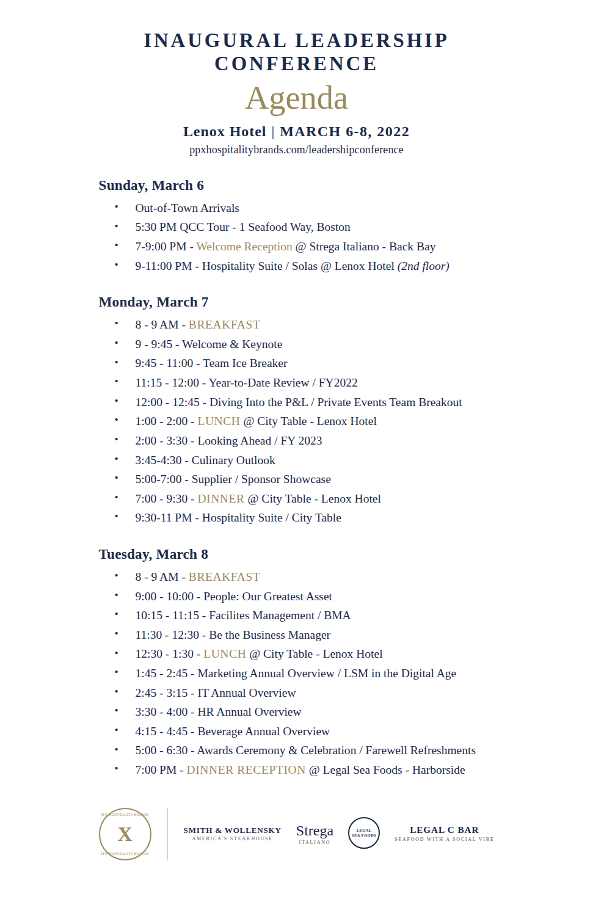Inaugural Leadership Conference
Agenda
Lenox Hotel|MARCH 6-8, 2022
ppxhospitalitybrands.com/leadershipconference
Sunday, March 6
Out-of-Town Arrivals
5:30 PM QCC Tour - 1 Seafood Way, Boston
7-9:00 PM - Welcome Reception @ Strega Italiano - Back Bay
9-11:00 PM - Hospitality Suite / Solas @ Lenox Hotel (2nd floor)
Monday, March 7
8 - 9 AM - Breakfast
9 - 9:45 - Welcome & Keynote
9:45 - 11:00 - Team Ice Breaker
11:15 - 12:00 - Year-to-Date Review / FY2022
12:00 - 12:45 - Diving Into the P&L / Private Events Team Breakout
1:00 - 2:00 - Lunch @ City Table - Lenox Hotel
2:00 - 3:30 - Looking Ahead / FY 2023
3:45-4:30 - Culinary Outlook
5:00-7:00 - Supplier / Sponsor Showcase
7:00 - 9:30 - Dinner @ City Table - Lenox Hotel
9:30-11 PM - Hospitality Suite / City Table
Tuesday, March 8
8 - 9 AM - Breakfast
9:00 - 10:00 - People: Our Greatest Asset
10:15 - 11:15 - Facilites Management / BMA
11:30 - 12:30 - Be the Business Manager
12:30 - 1:30 - Lunch @ City Table - Lenox Hotel
1:45 - 2:45 - Marketing Annual Overview / LSM in the Digital Age
2:45 - 3:15 - IT Annual Overview
3:30 - 4:00 - HR Annual Overview
4:15 - 4:45 - Beverage Annual Overview
5:00 - 6:30 - Awards Ceremony & Celebration / Farewell Refreshments
7:00 PM - Dinner Reception @ Legal Sea Foods - Harborside
PPX Hospitality Brands X PPX Hospitality Brands
Smith & Wollensky
America's Steakhouse
Strega
Italiano
Legal Sea Foods
Legal C Bar
Seafood with a Social Vibe